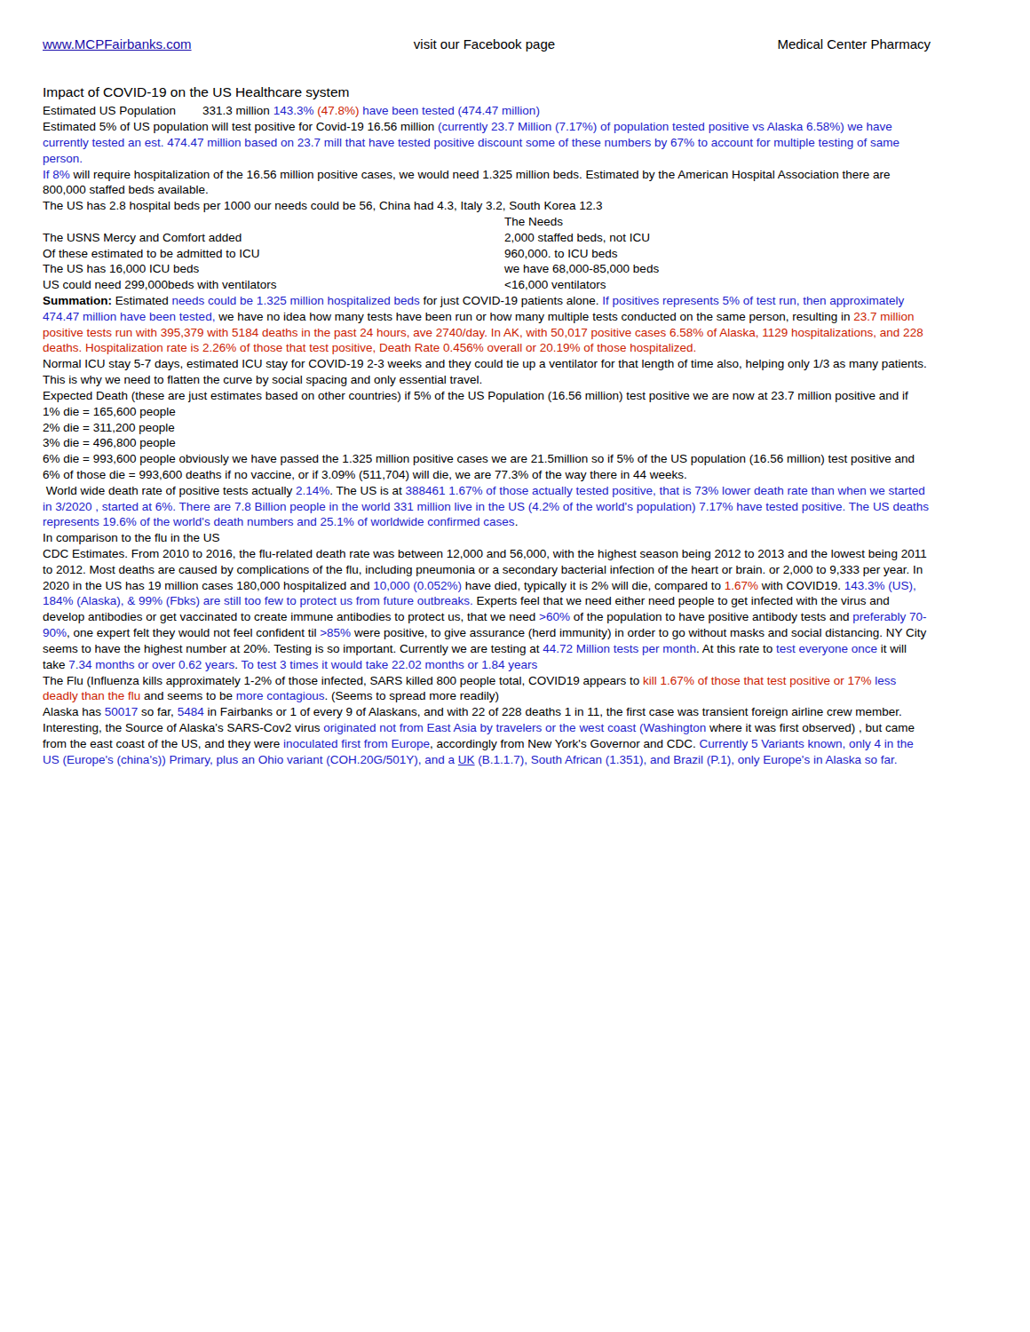www.MCPFairbanks.com visit our Facebook page Medical Center Pharmacy
Impact of COVID-19 on the US Healthcare system
Estimated US Population 331.3 million 143.3% (47.8%) have been tested (474.47 million)
Estimated 5% of US population will test positive for Covid-19 16.56 million (currently 23.7 Million (7.17%) of population tested positive vs Alaska 6.58%) we have currently tested an est. 474.47 million based on 23.7 mill that have tested positive discount some of these numbers by 67% to account for multiple testing of same person.
If 8% will require hospitalization of the 16.56 million positive cases, we would need 1.325 million beds. Estimated by the American Hospital Association there are 800,000 staffed beds available.
The US has 2.8 hospital beds per 1000 our needs could be 56, China had 4.3, Italy 3.2, South Korea 12.3
| | The Needs |
| The USNS Mercy and Comfort added | 2,000 staffed beds, not ICU |
| Of these estimated to be admitted to ICU | 960,000. to ICU beds |
| The US has 16,000 ICU beds | we have 68,000-85,000 beds |
| US could need 299,000beds with ventilators | <16,000 ventilators |
Summation: Estimated needs could be 1.325 million hospitalized beds for just COVID-19 patients alone. If positives represents 5% of test run, then approximately 474.47 million have been tested, we have no idea how many tests have been run or how many multiple tests conducted on the same person, resulting in 23.7 million positive tests run with 395,379 with 5184 deaths in the past 24 hours, ave 2740/day. In AK, with 50,017 positive cases 6.58% of Alaska, 1129 hospitalizations, and 228 deaths. Hospitalization rate is 2.26% of those that test positive, Death Rate 0.456% overall or 20.19% of those hospitalized.
Normal ICU stay 5-7 days, estimated ICU stay for COVID-19 2-3 weeks and they could tie up a ventilator for that length of time also, helping only 1/3 as many patients.
This is why we need to flatten the curve by social spacing and only essential travel.
Expected Death (these are just estimates based on other countries) if 5% of the US Population (16.56 million) test positive we are now at 23.7 million positive and if
1% die = 165,600 people
2% die = 311,200 people
3% die = 496,800 people
6% die = 993,600 people obviously we have passed the 1.325 million positive cases we are 21.5million so if 5% of the US population (16.56 million) test positive and 6% of those die = 993,600 deaths if no vaccine, or if 3.09% (511,704) will die, we are 77.3% of the way there in 44 weeks.
World wide death rate of positive tests actually 2.14%. The US is at 388461 1.67% of those actually tested positive, that is 73% lower death rate than when we started in 3/2020 , started at 6%. There are 7.8 Billion people in the world 331 million live in the US (4.2% of the world's population) 7.17% have tested positive. The US deaths represents 19.6% of the world's death numbers and 25.1% of worldwide confirmed cases.
In comparison to the flu in the US
CDC Estimates. From 2010 to 2016, the flu-related death rate was between 12,000 and 56,000, with the highest season being 2012 to 2013 and the lowest being 2011 to 2012. Most deaths are caused by complications of the flu, including pneumonia or a secondary bacterial infection of the heart or brain. or 2,000 to 9,333 per year. In 2020 in the US has 19 million cases 180,000 hospitalized and 10,000 (0.052%) have died, typically it is 2% will die, compared to 1.67% with COVID19. 143.3% (US), 184% (Alaska), & 99% (Fbks) are still too few to protect us from future outbreaks. Experts feel that we need either need people to get infected with the virus and develop antibodies or get vaccinated to create immune antibodies to protect us, that we need >60% of the population to have positive antibody tests and preferably 70-90%, one expert felt they would not feel confident til >85% were positive, to give assurance (herd immunity) in order to go without masks and social distancing. NY City seems to have the highest number at 20%. Testing is so important. Currently we are testing at 44.72 Million tests per month. At this rate to test everyone once it will take 7.34 months or over 0.62 years. To test 3 times it would take 22.02 months or 1.84 years
The Flu (Influenza kills approximately 1-2% of those infected, SARS killed 800 people total, COVID19 appears to kill 1.67% of those that test positive or 17% less deadly than the flu and seems to be more contagious. (Seems to spread more readily)
Alaska has 50017 so far, 5484 in Fairbanks or 1 of every 9 of Alaskans, and with 22 of 228 deaths 1 in 11, the first case was transient foreign airline crew member. Interesting, the Source of Alaska's SARS-Cov2 virus originated not from East Asia by travelers or the west coast (Washington where it was first observed) , but came from the east coast of the US, and they were inoculated first from Europe, accordingly from New York's Governor and CDC. Currently 5 Variants known, only 4 in the US (Europe's (china's)) Primary, plus an Ohio variant (COH.20G/501Y), and a UK (B.1.1.7), South African (1.351), and Brazil (P.1), only Europe's in Alaska so far.